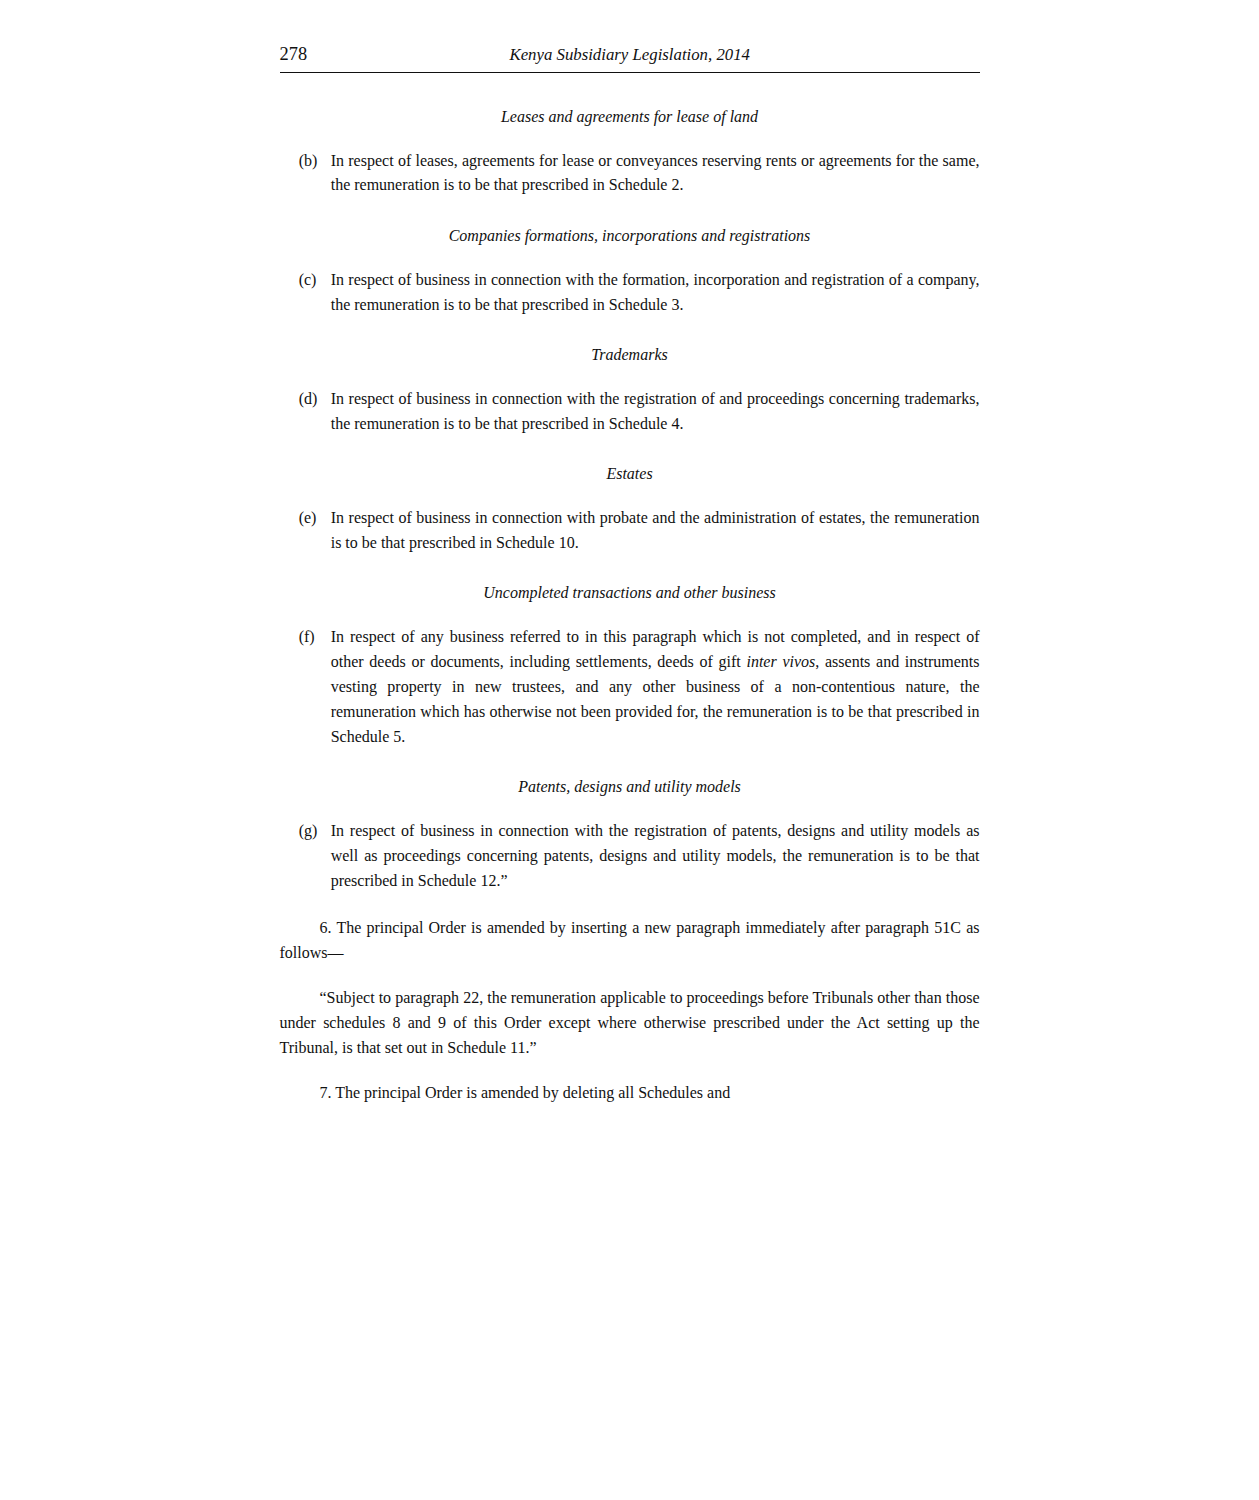278 Kenya Subsidiary Legislation, 2014
Leases and agreements for lease of land
(b) In respect of leases, agreements for lease or conveyances reserving rents or agreements for the same, the remuneration is to be that prescribed in Schedule 2.
Companies formations, incorporations and registrations
(c) In respect of business in connection with the formation, incorporation and registration of a company, the remuneration is to be that prescribed in Schedule 3.
Trademarks
(d) In respect of business in connection with the registration of and proceedings concerning trademarks, the remuneration is to be that prescribed in Schedule 4.
Estates
(e) In respect of business in connection with probate and the administration of estates, the remuneration is to be that prescribed in Schedule 10.
Uncompleted transactions and other business
(f) In respect of any business referred to in this paragraph which is not completed, and in respect of other deeds or documents, including settlements, deeds of gift inter vivos, assents and instruments vesting property in new trustees, and any other business of a non-contentious nature, the remuneration which has otherwise not been provided for, the remuneration is to be that prescribed in Schedule 5.
Patents, designs and utility models
(g) In respect of business in connection with the registration of patents, designs and utility models as well as proceedings concerning patents, designs and utility models, the remuneration is to be that prescribed in Schedule 12.”
6. The principal Order is amended by inserting a new paragraph immediately after paragraph 51C as follows—
“Subject to paragraph 22, the remuneration applicable to proceedings before Tribunals other than those under schedules 8 and 9 of this Order except where otherwise prescribed under the Act setting up the Tribunal, is that set out in Schedule 11.”
7. The principal Order is amended by deleting all Schedules and